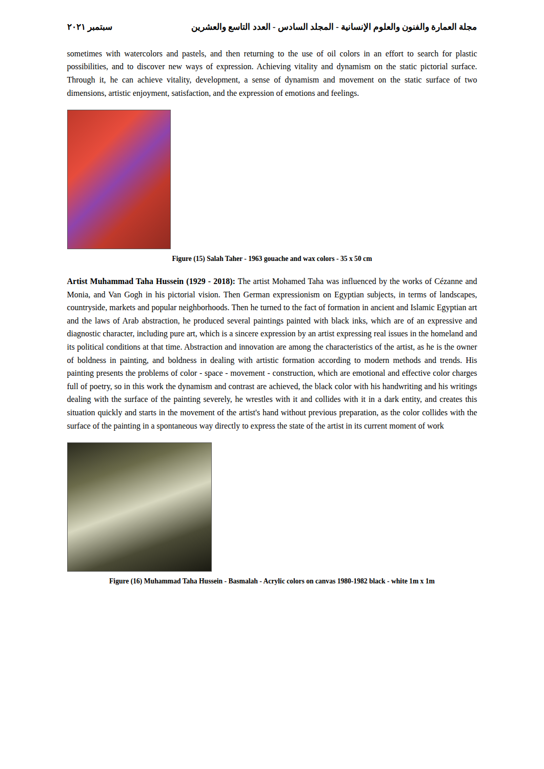مجلة العمارة والفنون والعلوم الإنسانية - المجلد السادس - العدد التاسع والعشرين سبتمبر ٢٠٢١
sometimes with watercolors and pastels, and then returning to the use of oil colors in an effort to search for plastic possibilities, and to discover new ways of expression. Achieving vitality and dynamism on the static pictorial surface. Through it, he can achieve vitality, development, a sense of dynamism and movement on the static surface of two dimensions, artistic enjoyment, satisfaction, and the expression of emotions and feelings.
Figure (15) Salah Taher - 1963 gouache and wax colors - 35 x 50 cm
Artist Muhammad Taha Hussein (1929 - 2018): The artist Mohamed Taha was influenced by the works of Cézanne and Monia, and Van Gogh in his pictorial vision. Then German expressionism on Egyptian subjects, in terms of landscapes, countryside, markets and popular neighborhoods. Then he turned to the fact of formation in ancient and Islamic Egyptian art and the laws of Arab abstraction, he produced several paintings painted with black inks, which are of an expressive and diagnostic character, including pure art, which is a sincere expression by an artist expressing real issues in the homeland and its political conditions at that time. Abstraction and innovation are among the characteristics of the artist, as he is the owner of boldness in painting, and boldness in dealing with artistic formation according to modern methods and trends. His painting presents the problems of color - space - movement - construction, which are emotional and effective color charges full of poetry, so in this work the dynamism and contrast are achieved, the black color with his handwriting and his writings dealing with the surface of the painting severely, he wrestles with it and collides with it in a dark entity, and creates this situation quickly and starts in the movement of the artist's hand without previous preparation, as the color collides with the surface of the painting in a spontaneous way directly to express the state of the artist in its current moment of work
Figure (16) Muhammad Taha Hussein - Basmalah - Acrylic colors on canvas 1980-1982 black - white 1m x 1m